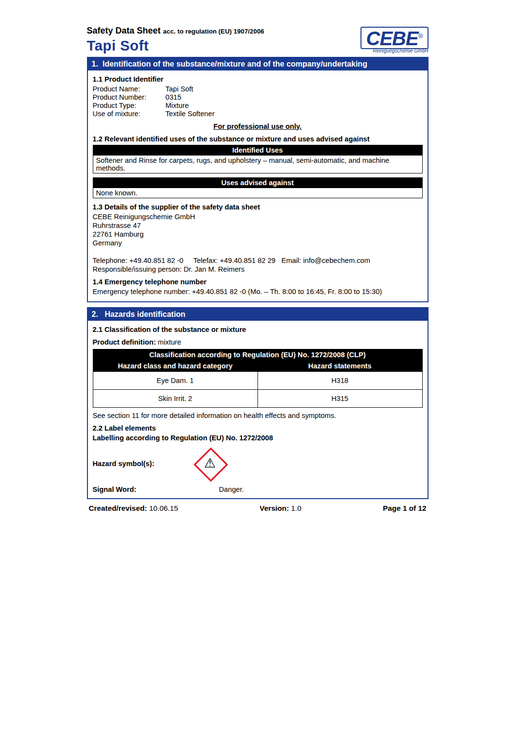Safety Data Sheet acc. to regulation (EU) 1907/2006
Tapi Soft
CEBE®
Reinigungschemie GmbH
1. Identification of the substance/mixture and of the company/undertaking
1.1 Product Identifier
Product Name:
Tapi Soft
Product Number:
0315
Product Type:
Mixture
Use of mixture:
Textile Softener
For professional use only.
1.2 Relevant identified uses of the substance or mixture and uses advised against
| Identified Uses |
| --- |
| Softener and Rinse for carpets, rugs, and upholstery – manual, semi-automatic, and machine methods. |
| Uses advised against |
| --- |
| None known. |
1.3 Details of the supplier of the safety data sheet
CEBE Reinigungschemie GmbH
Ruhrstrasse 47
22761 Hamburg
Germany
Telephone: +49.40.851 82 -0 Telefax: +49.40.851 82 29 Email: info@cebechem.com
Responsible/issuing person: Dr. Jan M. Reimers
1.4 Emergency telephone number
Emergency telephone number: +49.40.851 82 -0 (Mo. – Th. 8:00 to 16:45, Fr. 8:00 to 15:30)
2. Hazards identification
2.1 Classification of the substance or mixture
Product definition: mixture
| Classification according to Regulation (EU) No. 1272/2008 (CLP) |
| --- |
| Hazard class and hazard category | Hazard statements |
| Eye Dam. 1 | H318 |
| Skin Irrit. 2 | H315 |
See section 11 for more detailed information on health effects and symptoms.
2.2 Label elements
Labelling according to Regulation (EU) No. 1272/2008
Hazard symbol(s):
⚠
Signal Word:
Danger.
Created/revised: 10.06.15
Version: 1.0
Page 1 of 12